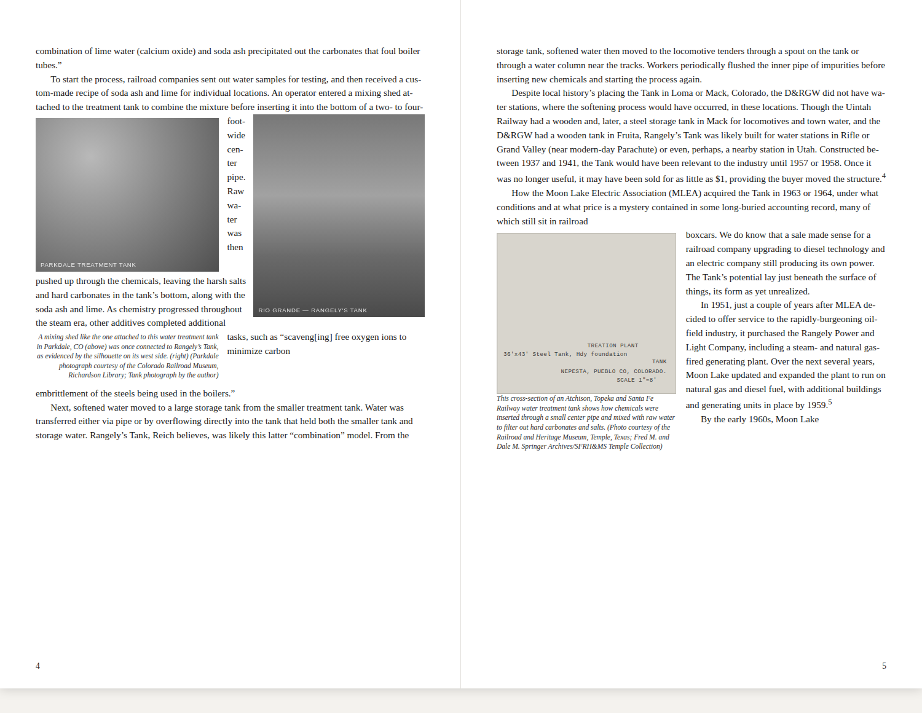combination of lime water (calcium oxide) and soda ash precipitated out the carbonates that foul boiler tubes.”
To start the process, railroad companies sent out water samples for testing, and then received a custom-made recipe of soda ash and lime for individual locations. An operator entered a mixing shed attached to the treatment tank to combine the mixture before inserting it into the bottom of a two- to four-
Parkdale treatment tank
Rio Grande — Rangely's Tank
foot-wide center pipe. Raw water was then pushed up through the chemicals, leaving the harsh salts and hard carbonates in the tank’s bottom, along with the soda ash and lime. As chemistry progressed throughout the steam era, other additives completed additional
A mixing shed like the one attached to this water treatment tank in Parkdale, CO (above) was once connected to Rangely’s Tank, as evidenced by the silhouette on its west side. (right) (Parkdale photograph courtesy of the Colorado Railroad Museum, Richardson Library; Tank photograph by the author)
tasks, such as “scaveng[ing] free oxygen ions to minimize carbon
embrittlement of the steels being used in the boilers.”
Next, softened water moved to a large storage tank from the smaller treatment tank. Water was transferred either via pipe or by overflowing directly into the tank that held both the smaller tank and storage water. Rangely’s Tank, Reich believes, was likely this latter “combination” model. From the
4
storage tank, softened water then moved to the locomotive tenders through a spout on the tank or through a water column near the tracks. Workers periodically flushed the inner pipe of impurities before inserting new chemicals and starting the process again.
Despite local history’s placing the Tank in Loma or Mack, Colorado, the D&RGW did not have water stations, where the softening process would have occurred, in these locations. Though the Uintah Railway had a wooden and, later, a steel storage tank in Mack for locomotives and town water, and the D&RGW had a wooden tank in Fruita, Rangely’s Tank was likely built for water stations in Rifle or Grand Valley (near modern-day Parachute) or even, perhaps, a nearby station in Utah. Constructed between 1937 and 1941, the Tank would have been relevant to the industry until 1957 or 1958. Once it was no longer useful, it may have been sold for as little as $1, providing the buyer moved the structure.4
How the Moon Lake Electric Association (MLEA) acquired the Tank in 1963 or 1964, under what conditions and at what price is a mystery contained in some long-buried accounting record, many of which still sit in railroad
TREATION PLANT TANK NEPESTA, PUEBLO CO, COLORADO. SCALE 1"=8' 36'x43' Steel Tank, Hdy foundation
This cross-section of an Atchison, Topeka and Santa Fe Railway water treatment tank shows how chemicals were inserted through a small center pipe and mixed with raw water to filter out hard carbonates and salts. (Photo courtesy of the Railroad and Heritage Museum, Temple, Texas; Fred M. and Dale M. Springer Archives/SFRH&MS Temple Collection)
boxcars. We do know that a sale made sense for a railroad company upgrading to diesel technology and an electric company still producing its own power. The Tank’s potential lay just beneath the surface of things, its form as yet unrealized.
In 1951, just a couple of years after MLEA decided to offer service to the rapidly-burgeoning oilfield industry, it purchased the Rangely Power and Light Company, including a steam- and natural gas-fired generating plant. Over the next several years, Moon Lake updated and expanded the plant to run on natural gas and diesel fuel, with additional buildings and generating units in place by 1959.5
By the early 1960s, Moon Lake
5